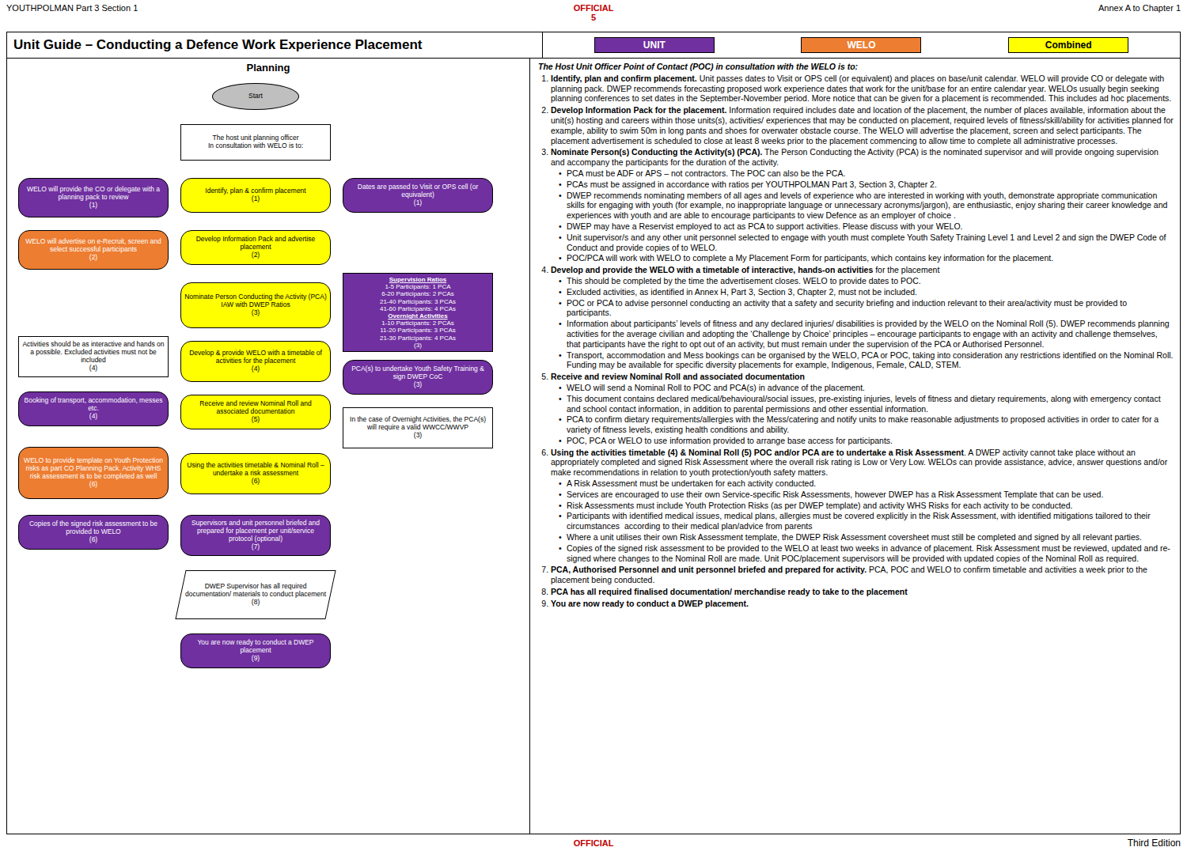YOUTHPOLMAN Part 3 Section 1
OFFICIAL
5
Annex A to Chapter 1
Unit Guide – Conducting a Defence Work Experience Placement
UNIT
WELO
Combined
Planning
Start
The host unit planning officer
In consultation with WELO is to:
Identify, plan & confirm placement
(1)
WELO will provide the CO or delegate with a planning pack to review
(1)
Dates are passed to Visit or OPS cell (or equivalent)
(1)
Develop Information Pack and advertise placement
(2)
WELO will advertise on e-Recruit, screen and select successful participants
(2)
Nominate Person Conducting the Activity (PCA) IAW with DWEP Ratios
(3)
Supervision Ratios
1-5 Participants: 1 PCA
6-20 Participants: 2 PCAs
21-40 Participants: 3 PCAs
41-60 Participants: 4 PCAs
Overnight Activities
1-10 Participants: 2 PCAs
11-20 Participants: 3 PCAs
21-30 Participants: 4 PCAs
(3)
Develop & provide WELO with a timetable of activities for the placement
(4)
PCA(s) to undertake Youth Safety Training & sign DWEP CoC
(3)
Activities should be as interactive and hands on a possible. Excluded activities must not be included
(4)
Booking of transport, accommodation, messes etc.
(4)
Receive and review Nominal Roll and associated documentation
(5)
In the case of Overnight Activities, the PCA(s) will require a valid WWCC/WWVP
(3)
WELO to provide template on Youth Protection risks as part CO Planning Pack. Activity WHS risk assessment is to be completed as well
(6)
Using the activities timetable & Nominal Roll – undertake a risk assessment
(6)
Copies of the signed risk assessment to be provided to WELO
(6)
Supervisors and unit personnel briefed and prepared for placement per unit/service protocol (optional)
(7)
DWEP Supervisor has all required documentation/ materials to conduct placement
(8)
You are now ready to conduct a DWEP placement
(9)
The Host Unit Officer Point of Contact (POC) in consultation with the WELO is to:
Identify, plan and confirm placement. Unit passes dates to Visit or OPS cell (or equivalent) and places on base/unit calendar. WELO will provide CO or delegate with planning pack. DWEP recommends forecasting proposed work experience dates that work for the unit/base for an entire calendar year. WELOs usually begin seeking planning conferences to set dates in the September-November period. More notice that can be given for a placement is recommended. This includes ad hoc placements.
Develop Information Pack for the placement. Information required includes date and location of the placement, the number of places available, information about the unit(s) hosting and careers within those units(s), activities/ experiences that may be conducted on placement, required levels of fitness/skill/ability for activities planned for example, ability to swim 50m in long pants and shoes for overwater obstacle course. The WELO will advertise the placement, screen and select participants. The placement advertisement is scheduled to close at least 8 weeks prior to the placement commencing to allow time to complete all administrative processes.
Nominate Person(s) Conducting the Activity(s) (PCA). The Person Conducting the Activity (PCA) is the nominated supervisor and will provide ongoing supervision and accompany the participants for the duration of the activity.
PCA must be ADF or APS – not contractors. The POC can also be the PCA.
PCAs must be assigned in accordance with ratios per YOUTHPOLMAN Part 3, Section 3, Chapter 2.
DWEP recommends nominating members of all ages and levels of experience who are interested in working with youth, demonstrate appropriate communication skills for engaging with youth (for example, no inappropriate language or unnecessary acronyms/jargon), are enthusiastic, enjoy sharing their career knowledge and experiences with youth and are able to encourage participants to view Defence as an employer of choice .
DWEP may have a Reservist employed to act as PCA to support activities. Please discuss with your WELO.
Unit supervisor/s and any other unit personnel selected to engage with youth must complete Youth Safety Training Level 1 and Level 2 and sign the DWEP Code of Conduct and provide copies of to WELO.
POC/PCA will work with WELO to complete a My Placement Form for participants, which contains key information for the placement.
Develop and provide the WELO with a timetable of interactive, hands-on activities for the placement
This should be completed by the time the advertisement closes. WELO to provide dates to POC.
Excluded activities, as identified in Annex H, Part 3, Section 3, Chapter 2, must not be included.
POC or PCA to advise personnel conducting an activity that a safety and security briefing and induction relevant to their area/activity must be provided to participants.
Information about participants’ levels of fitness and any declared injuries/ disabilities is provided by the WELO on the Nominal Roll (5). DWEP recommends planning activities for the average civilian and adopting the ‘Challenge by Choice’ principles – encourage participants to engage with an activity and challenge themselves, that participants have the right to opt out of an activity, but must remain under the supervision of the PCA or Authorised Personnel.
Transport, accommodation and Mess bookings can be organised by the WELO, PCA or POC, taking into consideration any restrictions identified on the Nominal Roll. Funding may be available for specific diversity placements for example, Indigenous, Female, CALD, STEM.
Receive and review Nominal Roll and associated documentation
WELO will send a Nominal Roll to POC and PCA(s) in advance of the placement.
This document contains declared medical/behavioural/social issues, pre-existing injuries, levels of fitness and dietary requirements, along with emergency contact and school contact information, in addition to parental permissions and other essential information.
PCA to confirm dietary requirements/allergies with the Mess/catering and notify units to make reasonable adjustments to proposed activities in order to cater for a variety of fitness levels, existing health conditions and ability.
POC, PCA or WELO to use information provided to arrange base access for participants.
Using the activities timetable (4) & Nominal Roll (5) POC and/or PCA are to undertake a Risk Assessment. A DWEP activity cannot take place without an appropriately completed and signed Risk Assessment where the overall risk rating is Low or Very Low. WELOs can provide assistance, advice, answer questions and/or make recommendations in relation to youth protection/youth safety matters.
A Risk Assessment must be undertaken for each activity conducted.
Services are encouraged to use their own Service-specific Risk Assessments, however DWEP has a Risk Assessment Template that can be used.
Risk Assessments must include Youth Protection Risks (as per DWEP template) and activity WHS Risks for each activity to be conducted.
Participants with identified medical issues, medical plans, allergies must be covered explicitly in the Risk Assessment, with identified mitigations tailored to their circumstances according to their medical plan/advice from parents
Where a unit utilises their own Risk Assessment template, the DWEP Risk Assessment coversheet must still be completed and signed by all relevant parties.
Copies of the signed risk assessment to be provided to the WELO at least two weeks in advance of placement. Risk Assessment must be reviewed, updated and re-signed where changes to the Nominal Roll are made. Unit POC/placement supervisors will be provided with updated copies of the Nominal Roll as required.
PCA, Authorised Personnel and unit personnel briefed and prepared for activity. PCA, POC and WELO to confirm timetable and activities a week prior to the placement being conducted.
PCA has all required finalised documentation/ merchandise ready to take to the placement
You are now ready to conduct a DWEP placement.
OFFICIAL
Third Edition